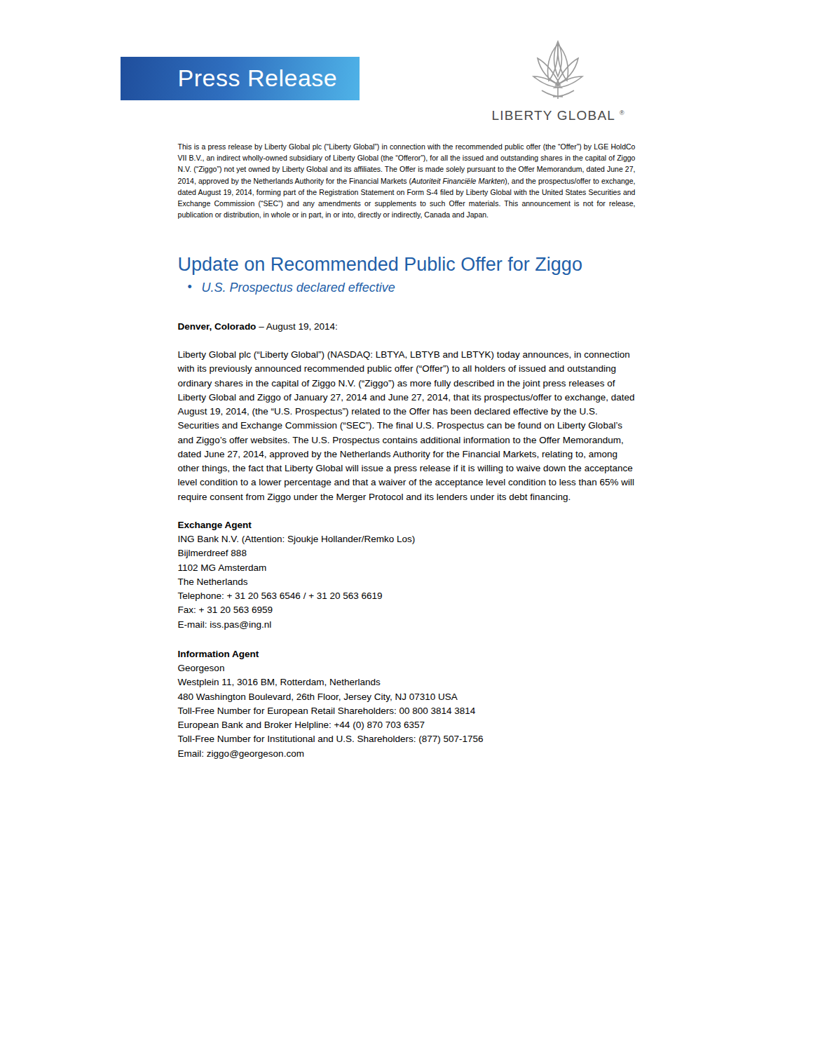Press Release
LIBERTY GLOBAL ®
This is a press release by Liberty Global plc (“Liberty Global”) in connection with the recommended public offer (the “Offer”) by LGE HoldCo VII B.V., an indirect wholly-owned subsidiary of Liberty Global (the “Offeror”), for all the issued and outstanding shares in the capital of Ziggo N.V. (“Ziggo”) not yet owned by Liberty Global and its affiliates. The Offer is made solely pursuant to the Offer Memorandum, dated June 27, 2014, approved by the Netherlands Authority for the Financial Markets (Autoriteit Financiële Markten), and the prospectus/offer to exchange, dated August 19, 2014, forming part of the Registration Statement on Form S-4 filed by Liberty Global with the United States Securities and Exchange Commission (“SEC”) and any amendments or supplements to such Offer materials. This announcement is not for release, publication or distribution, in whole or in part, in or into, directly or indirectly, Canada and Japan.
Update on Recommended Public Offer for Ziggo
U.S. Prospectus declared effective
Denver, Colorado – August 19, 2014:
Liberty Global plc (“Liberty Global”) (NASDAQ: LBTYA, LBTYB and LBTYK) today announces, in connection with its previously announced recommended public offer (“Offer”) to all holders of issued and outstanding ordinary shares in the capital of Ziggo N.V. (“Ziggo”) as more fully described in the joint press releases of Liberty Global and Ziggo of January 27, 2014 and June 27, 2014, that its prospectus/offer to exchange, dated August 19, 2014, (the “U.S. Prospectus”) related to the Offer has been declared effective by the U.S. Securities and Exchange Commission (“SEC”). The final U.S. Prospectus can be found on Liberty Global’s and Ziggo’s offer websites. The U.S. Prospectus contains additional information to the Offer Memorandum, dated June 27, 2014, approved by the Netherlands Authority for the Financial Markets, relating to, among other things, the fact that Liberty Global will issue a press release if it is willing to waive down the acceptance level condition to a lower percentage and that a waiver of the acceptance level condition to less than 65% will require consent from Ziggo under the Merger Protocol and its lenders under its debt financing.
Exchange Agent ING Bank N.V. (Attention: Sjoukje Hollander/Remko Los) Bijlmerdreef 888 1102 MG Amsterdam The Netherlands Telephone: + 31 20 563 6546 / + 31 20 563 6619 Fax: + 31 20 563 6959 E-mail: iss.pas@ing.nl
Information Agent Georgeson Westplein 11, 3016 BM, Rotterdam, Netherlands 480 Washington Boulevard, 26th Floor, Jersey City, NJ 07310 USA Toll-Free Number for European Retail Shareholders: 00 800 3814 3814 European Bank and Broker Helpline: +44 (0) 870 703 6357 Toll-Free Number for Institutional and U.S. Shareholders: (877) 507-1756 Email: ziggo@georgeson.com